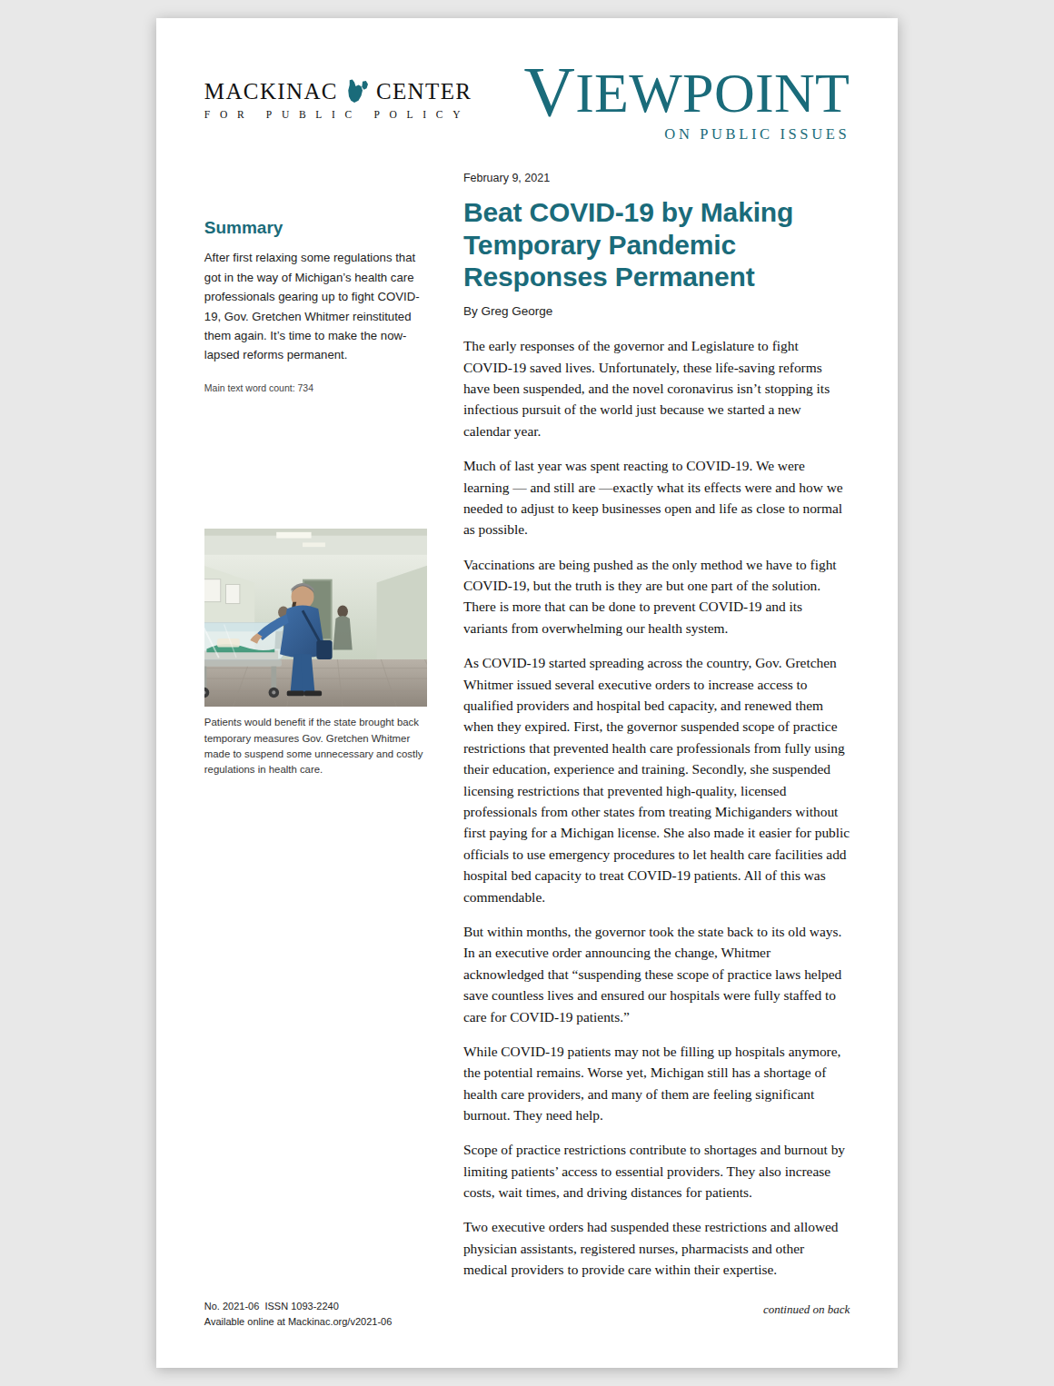MACKINAC CENTER
F O R P U B L I C P O L I C Y
VIEWPOINT
ON PUBLIC ISSUES
Summary
After first relaxing some regulations that got in the way of Michigan’s health care professionals gearing up to fight COVID-19, Gov. Gretchen Whitmer reinstituted them again. It’s time to make the now-lapsed reforms permanent.
Main text word count: 734
Patients would benefit if the state brought back temporary measures Gov. Gretchen Whitmer made to suspend some unnecessary and costly regulations in health care.
No. 2021-06 ISSN 1093-2240
Available online at Mackinac.org/v2021-06
February 9, 2021
Beat COVID-19 by Making Temporary Pandemic Responses Permanent
By Greg George
The early responses of the governor and Legislature to fight COVID-19 saved lives. Unfortunately, these life-saving reforms have been suspended, and the novel coronavirus isn’t stopping its infectious pursuit of the world just because we started a new calendar year.
Much of last year was spent reacting to COVID-19. We were learning — and still are —exactly what its effects were and how we needed to adjust to keep businesses open and life as close to normal as possible.
Vaccinations are being pushed as the only method we have to fight COVID-19, but the truth is they are but one part of the solution. There is more that can be done to prevent COVID-19 and its variants from overwhelming our health system.
As COVID-19 started spreading across the country, Gov. Gretchen Whitmer issued several executive orders to increase access to qualified providers and hospital bed capacity, and renewed them when they expired. First, the governor suspended scope of practice restrictions that prevented health care professionals from fully using their education, experience and training. Secondly, she suspended licensing restrictions that prevented high-quality, licensed professionals from other states from treating Michiganders without first paying for a Michigan license. She also made it easier for public officials to use emergency procedures to let health care facilities add hospital bed capacity to treat COVID-19 patients. All of this was commendable.
But within months, the governor took the state back to its old ways. In an executive order announcing the change, Whitmer acknowledged that “suspending these scope of practice laws helped save countless lives and ensured our hospitals were fully staffed to care for COVID-19 patients.”
While COVID-19 patients may not be filling up hospitals anymore, the potential remains. Worse yet, Michigan still has a shortage of health care providers, and many of them are feeling significant burnout. They need help.
Scope of practice restrictions contribute to shortages and burnout by limiting patients’ access to essential providers. They also increase costs, wait times, and driving distances for patients.
Two executive orders had suspended these restrictions and allowed physician assistants, registered nurses, pharmacists and other medical providers to provide care within their expertise.
continued on back